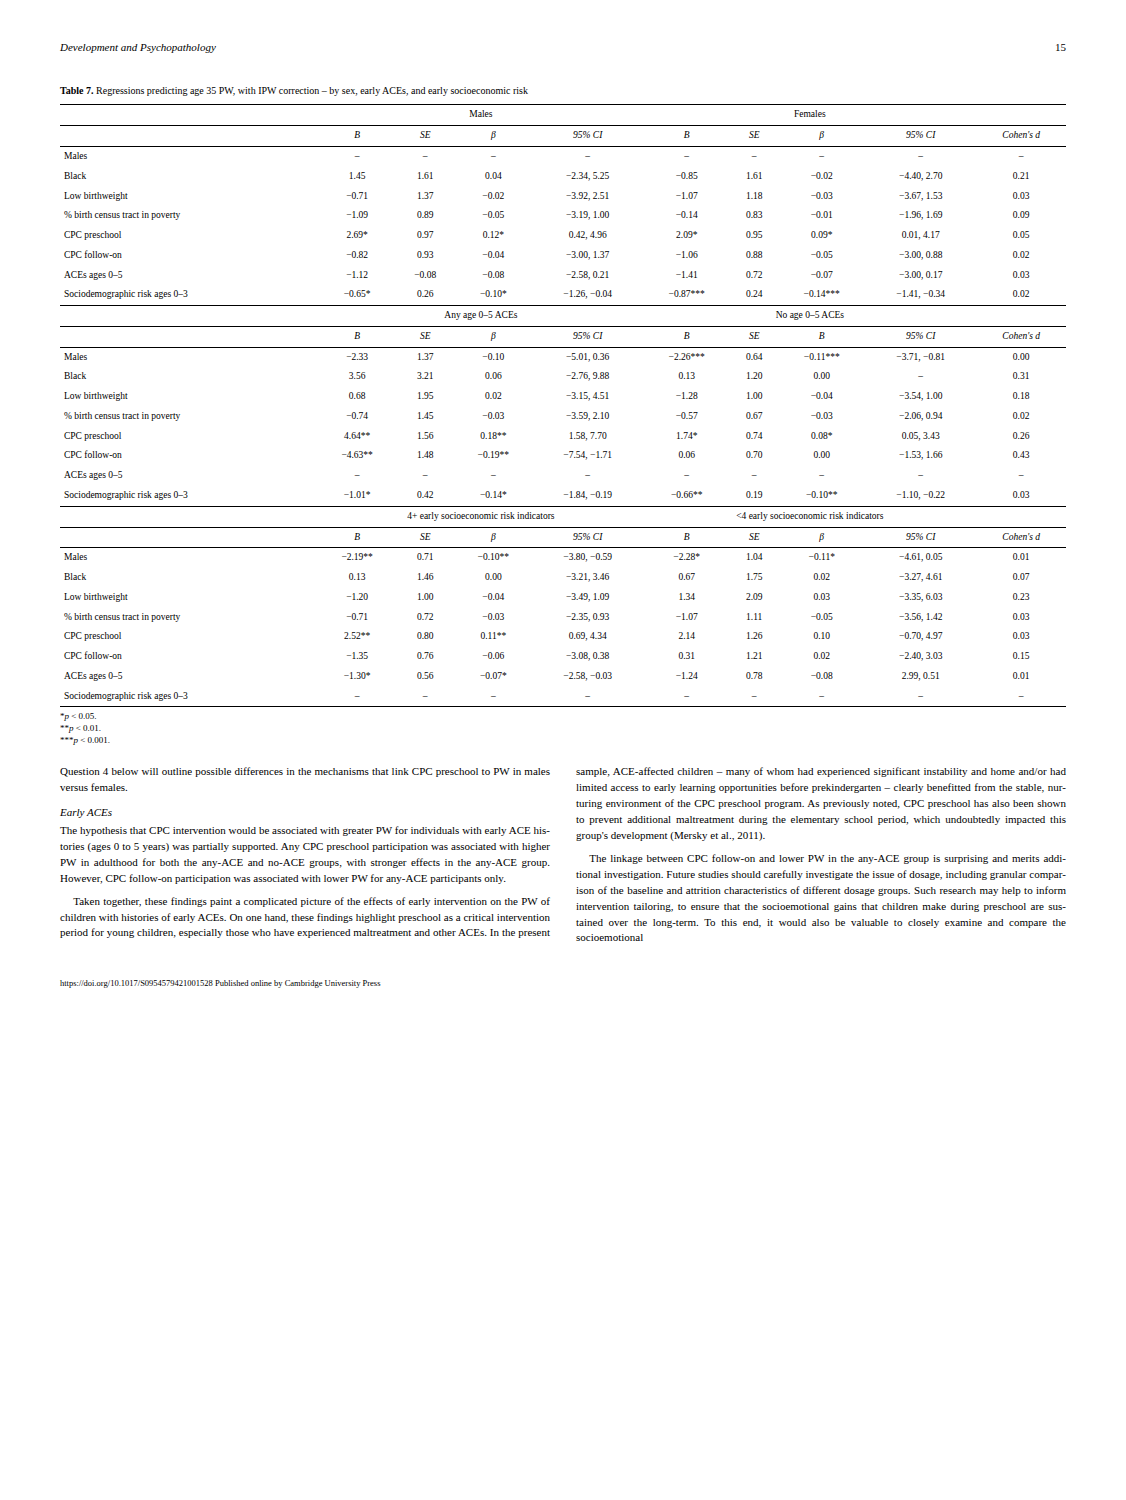Development and Psychopathology 15
Table 7. Regressions predicting age 35 PW, with IPW correction – by sex, early ACEs, and early socioeconomic risk
| | Males | Females | |
| --- | --- | --- | --- |
| | B | SE | β | 95% CI | B | SE | β | 95% CI | Cohen's d |
| Males | – | – | – | – | – | – | – | – | – |
| Black | 1.45 | 1.61 | 0.04 | −2.34, 5.25 | −0.85 | 1.61 | −0.02 | −4.40, 2.70 | 0.21 |
| Low birthweight | −0.71 | 1.37 | −0.02 | −3.92, 2.51 | −1.07 | 1.18 | −0.03 | −3.67, 1.53 | 0.03 |
| % birth census tract in poverty | −1.09 | 0.89 | −0.05 | −3.19, 1.00 | −0.14 | 0.83 | −0.01 | −1.96, 1.69 | 0.09 |
| CPC preschool | 2.69* | 0.97 | 0.12* | 0.42, 4.96 | 2.09* | 0.95 | 0.09* | 0.01, 4.17 | 0.05 |
| CPC follow-on | −0.82 | 0.93 | −0.04 | −3.00, 1.37 | −1.06 | 0.88 | −0.05 | −3.00, 0.88 | 0.02 |
| ACEs ages 0–5 | −1.12 | −0.08 | −0.08 | −2.58, 0.21 | −1.41 | 0.72 | −0.07 | −3.00, 0.17 | 0.03 |
| Sociodemographic risk ages 0–3 | −0.65* | 0.26 | −0.10* | −1.26, −0.04 | −0.87*** | 0.24 | −0.14*** | −1.41, −0.34 | 0.02 |
| | Any age 0–5 ACEs | No age 0–5 ACEs | |
| | B | SE | β | 95% CI | B | SE | B | 95% CI | Cohen's d |
| Males | −2.33 | 1.37 | −0.10 | −5.01, 0.36 | −2.26*** | 0.64 | −0.11*** | −3.71, −0.81 | 0.00 |
| Black | 3.56 | 3.21 | 0.06 | −2.76, 9.88 | 0.13 | 1.20 | 0.00 | – | 0.31 |
| Low birthweight | 0.68 | 1.95 | 0.02 | −3.15, 4.51 | −1.28 | 1.00 | −0.04 | −3.54, 1.00 | 0.18 |
| % birth census tract in poverty | −0.74 | 1.45 | −0.03 | −3.59, 2.10 | −0.57 | 0.67 | −0.03 | −2.06, 0.94 | 0.02 |
| CPC preschool | 4.64** | 1.56 | 0.18** | 1.58, 7.70 | 1.74* | 0.74 | 0.08* | 0.05, 3.43 | 0.26 |
| CPC follow-on | −4.63** | 1.48 | −0.19** | −7.54, −1.71 | 0.06 | 0.70 | 0.00 | −1.53, 1.66 | 0.43 |
| ACEs ages 0–5 | – | – | – | – | – | – | – | – | – |
| Sociodemographic risk ages 0–3 | −1.01* | 0.42 | −0.14* | −1.84, −0.19 | −0.66** | 0.19 | −0.10** | −1.10, −0.22 | 0.03 |
| | 4+ early socioeconomic risk indicators | <4 early socioeconomic risk indicators | |
| | B | SE | β | 95% CI | B | SE | β | 95% CI | Cohen's d |
| Males | −2.19** | 0.71 | −0.10** | −3.80, −0.59 | −2.28* | 1.04 | −0.11* | −4.61, 0.05 | 0.01 |
| Black | 0.13 | 1.46 | 0.00 | −3.21, 3.46 | 0.67 | 1.75 | 0.02 | −3.27, 4.61 | 0.07 |
| Low birthweight | −1.20 | 1.00 | −0.04 | −3.49, 1.09 | 1.34 | 2.09 | 0.03 | −3.35, 6.03 | 0.23 |
| % birth census tract in poverty | −0.71 | 0.72 | −0.03 | −2.35, 0.93 | −1.07 | 1.11 | −0.05 | −3.56, 1.42 | 0.03 |
| CPC preschool | 2.52** | 0.80 | 0.11** | 0.69, 4.34 | 2.14 | 1.26 | 0.10 | −0.70, 4.97 | 0.03 |
| CPC follow-on | −1.35 | 0.76 | −0.06 | −3.08, 0.38 | 0.31 | 1.21 | 0.02 | −2.40, 3.03 | 0.15 |
| ACEs ages 0–5 | −1.30* | 0.56 | −0.07* | −2.58, −0.03 | −1.24 | 0.78 | −0.08 | 2.99, 0.51 | 0.01 |
| Sociodemographic risk ages 0–3 | – | – | – | – | – | – | – | – | – |
*p < 0.05.
**p < 0.01.
***p < 0.001.
Question 4 below will outline possible differences in the mechanisms that link CPC preschool to PW in males versus females.
Early ACEs
The hypothesis that CPC intervention would be associated with greater PW for individuals with early ACE histories (ages 0 to 5 years) was partially supported. Any CPC preschool participation was associated with higher PW in adulthood for both the any-ACE and no-ACE groups, with stronger effects in the any-ACE group. However, CPC follow-on participation was associated with lower PW for any-ACE participants only.
Taken together, these findings paint a complicated picture of the effects of early intervention on the PW of children with histories of early ACEs. On one hand, these findings highlight preschool as a critical intervention period for young children, especially those who have experienced maltreatment and other ACEs. In the present sample, ACE-affected children – many of whom had experienced significant instability and home and/or had limited access to early learning opportunities before prekindergarten – clearly benefitted from the stable, nurturing environment of the CPC preschool program. As previously noted, CPC preschool has also been shown to prevent additional maltreatment during the elementary school period, which undoubtedly impacted this group's development (Mersky et al., 2011).
The linkage between CPC follow-on and lower PW in the any-ACE group is surprising and merits additional investigation. Future studies should carefully investigate the issue of dosage, including granular comparison of the baseline and attrition characteristics of different dosage groups. Such research may help to inform intervention tailoring, to ensure that the socioemotional gains that children make during preschool are sustained over the long-term. To this end, it would also be valuable to closely examine and compare the socioemotional
https://doi.org/10.1017/S0954579421001528 Published online by Cambridge University Press